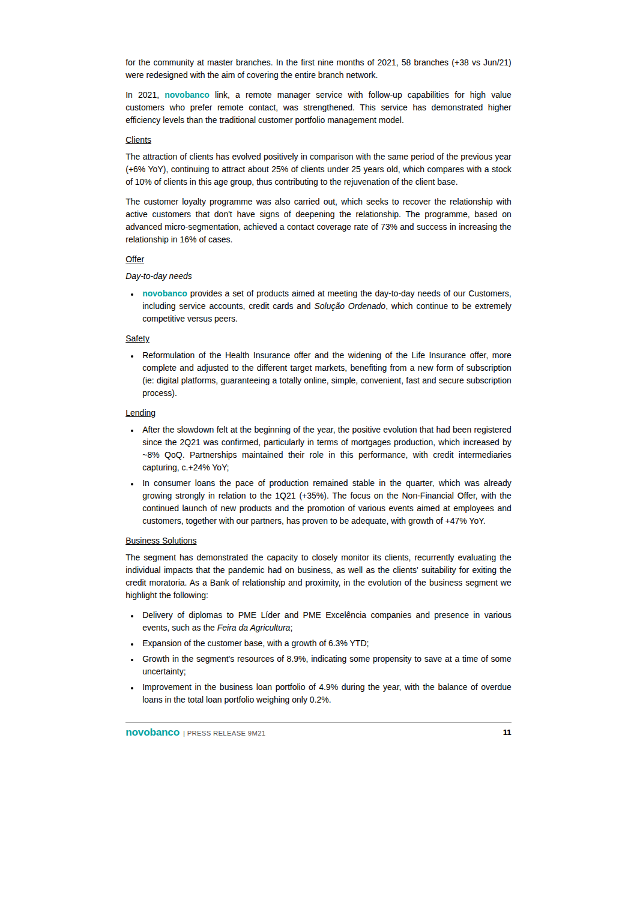for the community at master branches. In the first nine months of 2021, 58 branches (+38 vs Jun/21) were redesigned with the aim of covering the entire branch network.
In 2021, novobanco link, a remote manager service with follow-up capabilities for high value customers who prefer remote contact, was strengthened. This service has demonstrated higher efficiency levels than the traditional customer portfolio management model.
Clients
The attraction of clients has evolved positively in comparison with the same period of the previous year (+6% YoY), continuing to attract about 25% of clients under 25 years old, which compares with a stock of 10% of clients in this age group, thus contributing to the rejuvenation of the client base.
The customer loyalty programme was also carried out, which seeks to recover the relationship with active customers that don't have signs of deepening the relationship. The programme, based on advanced micro-segmentation, achieved a contact coverage rate of 73% and success in increasing the relationship in 16% of cases.
Offer
Day-to-day needs
novobanco provides a set of products aimed at meeting the day-to-day needs of our Customers, including service accounts, credit cards and Solução Ordenado, which continue to be extremely competitive versus peers.
Safety
Reformulation of the Health Insurance offer and the widening of the Life Insurance offer, more complete and adjusted to the different target markets, benefiting from a new form of subscription (ie: digital platforms, guaranteeing a totally online, simple, convenient, fast and secure subscription process).
Lending
After the slowdown felt at the beginning of the year, the positive evolution that had been registered since the 2Q21 was confirmed, particularly in terms of mortgages production, which increased by ~8% QoQ. Partnerships maintained their role in this performance, with credit intermediaries capturing, c.+24% YoY;
In consumer loans the pace of production remained stable in the quarter, which was already growing strongly in relation to the 1Q21 (+35%). The focus on the Non-Financial Offer, with the continued launch of new products and the promotion of various events aimed at employees and customers, together with our partners, has proven to be adequate, with growth of +47% YoY.
Business Solutions
The segment has demonstrated the capacity to closely monitor its clients, recurrently evaluating the individual impacts that the pandemic had on business, as well as the clients' suitability for exiting the credit moratoria. As a Bank of relationship and proximity, in the evolution of the business segment we highlight the following:
Delivery of diplomas to PME Líder and PME Excelência companies and presence in various events, such as the Feira da Agricultura;
Expansion of the customer base, with a growth of 6.3% YTD;
Growth in the segment's resources of 8.9%, indicating some propensity to save at a time of some uncertainty;
Improvement in the business loan portfolio of 4.9% during the year, with the balance of overdue loans in the total loan portfolio weighing only 0.2%.
novobanco | PRESS RELEASE 9M21
11